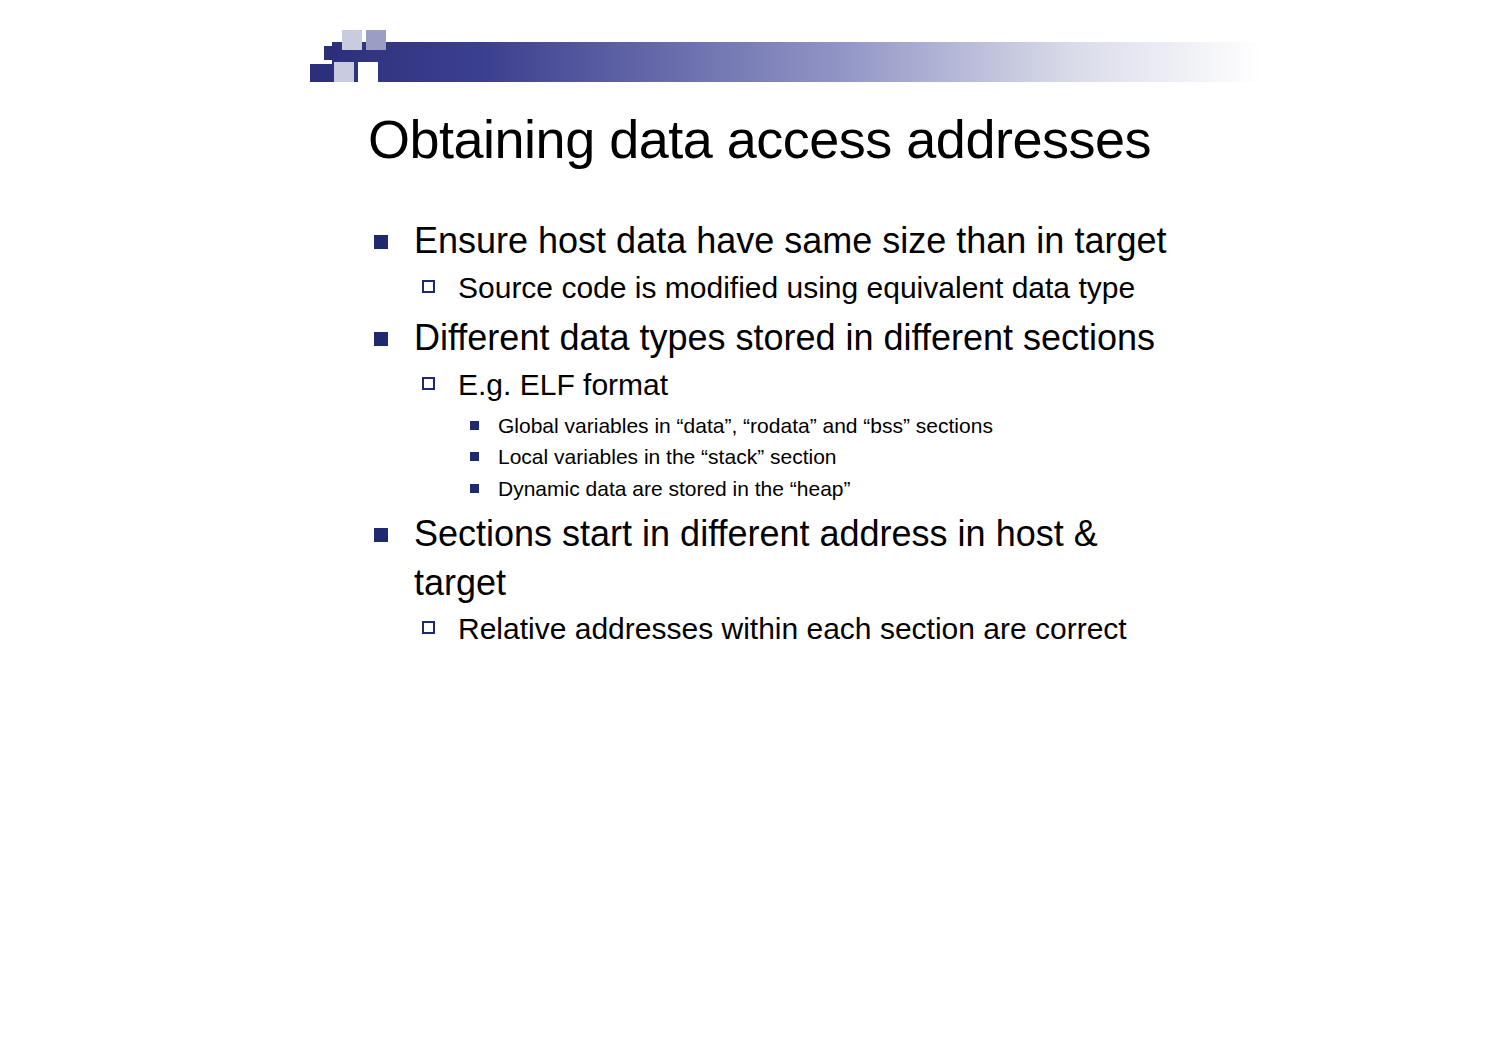Obtaining data access addresses
Ensure host data have same size than in target
Source code is modified using equivalent data type
Different data types stored in different sections
E.g. ELF format
Global variables in “data”, “rodata” and “bss” sections
Local variables in the “stack” section
Dynamic data are stored in the “heap”
Sections start in different address in host & target
Relative addresses within each section are correct